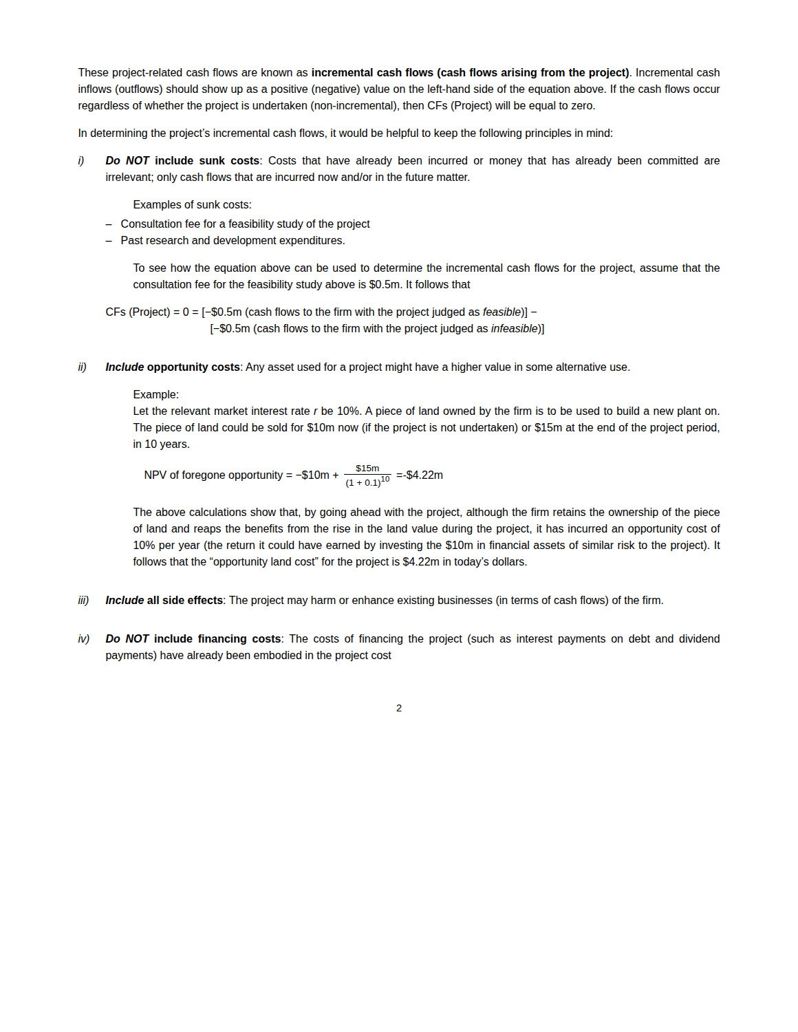These project-related cash flows are known as incremental cash flows (cash flows arising from the project). Incremental cash inflows (outflows) should show up as a positive (negative) value on the left-hand side of the equation above. If the cash flows occur regardless of whether the project is undertaken (non-incremental), then CFs (Project) will be equal to zero.
In determining the project’s incremental cash flows, it would be helpful to keep the following principles in mind:
i)
Do NOT include sunk costs: Costs that have already been incurred or money that has already been committed are irrelevant; only cash flows that are incurred now and/or in the future matter.
Examples of sunk costs:
– Consultation fee for a feasibility study of the project
– Past research and development expenditures.
To see how the equation above can be used to determine the incremental cash flows for the project, assume that the consultation fee for the feasibility study above is $0.5m. It follows that
CFs (Project) = 0 = [−$0.5m (cash flows to the firm with the project judged as feasible)] −
[−$0.5m (cash flows to the firm with the project judged as infeasible)]
ii)
Include opportunity costs: Any asset used for a project might have a higher value in some alternative use.
Example:
Let the relevant market interest rate r be 10%. A piece of land owned by the firm is to be used to build a new plant on. The piece of land could be sold for $10m now (if the project is not undertaken) or $15m at the end of the project period, in 10 years.
NPV of foregone opportunity = −$10m + $15m (1 + 0.1)10 =-$4.22m
The above calculations show that, by going ahead with the project, although the firm retains the ownership of the piece of land and reaps the benefits from the rise in the land value during the project, it has incurred an opportunity cost of 10% per year (the return it could have earned by investing the $10m in financial assets of similar risk to the project). It follows that the “opportunity land cost” for the project is $4.22m in today’s dollars.
iii)
Include all side effects: The project may harm or enhance existing businesses (in terms of cash flows) of the firm.
iv)
Do NOT include financing costs: The costs of financing the project (such as interest payments on debt and dividend payments) have already been embodied in the project cost
2